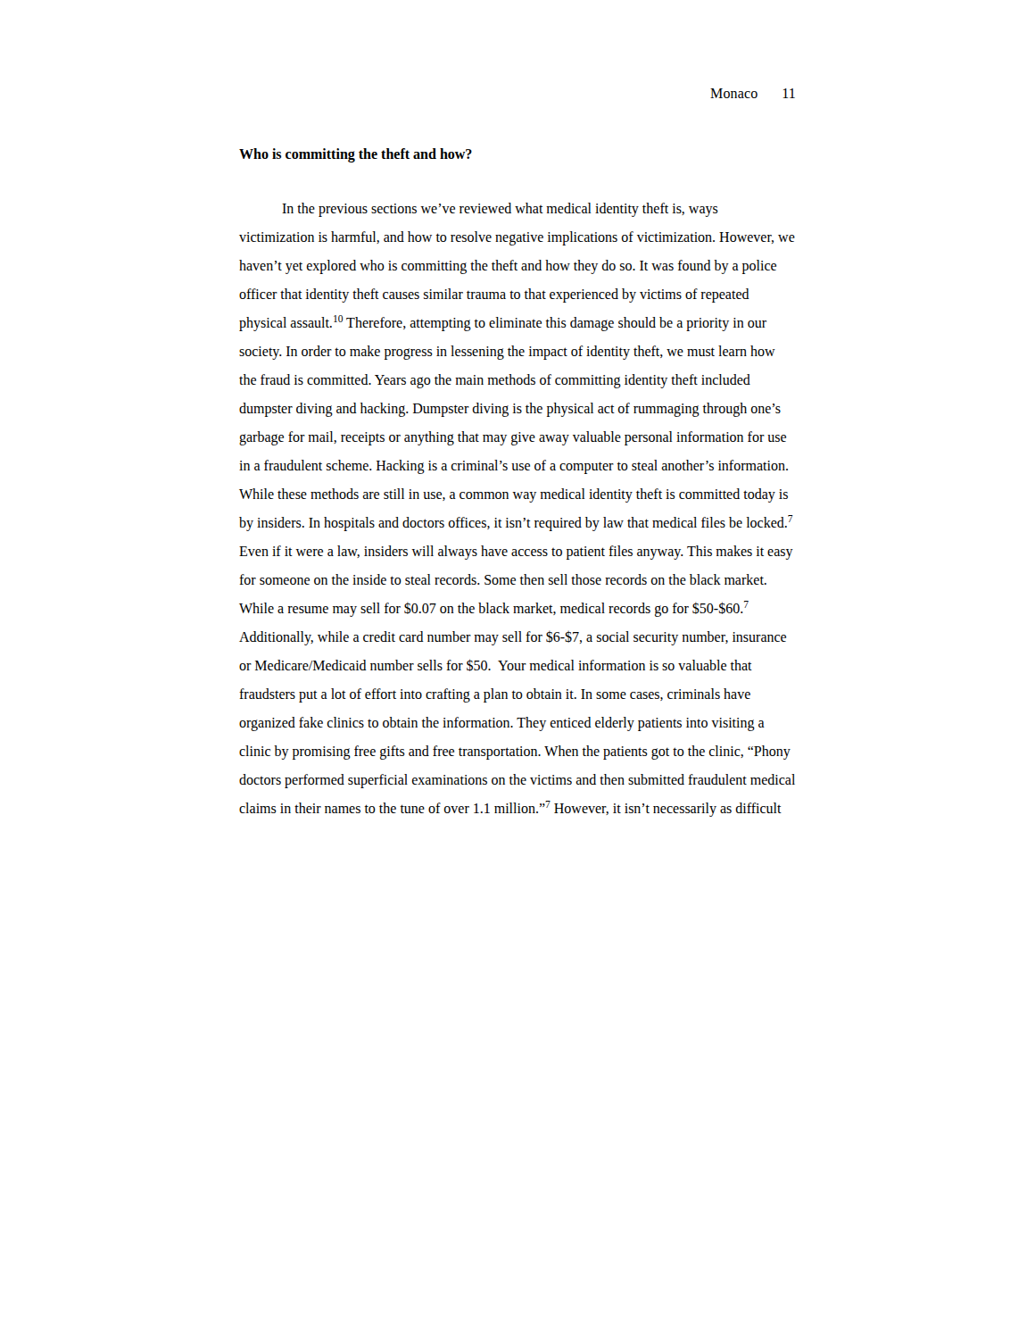Monaco11
Who is committing the theft and how?
In the previous sections we’ve reviewed what medical identity theft is, ways victimization is harmful, and how to resolve negative implications of victimization. However, we haven’t yet explored who is committing the theft and how they do so. It was found by a police officer that identity theft causes similar trauma to that experienced by victims of repeated physical assault.10 Therefore, attempting to eliminate this damage should be a priority in our society. In order to make progress in lessening the impact of identity theft, we must learn how the fraud is committed. Years ago the main methods of committing identity theft included dumpster diving and hacking. Dumpster diving is the physical act of rummaging through one’s garbage for mail, receipts or anything that may give away valuable personal information for use in a fraudulent scheme. Hacking is a criminal’s use of a computer to steal another’s information. While these methods are still in use, a common way medical identity theft is committed today is by insiders. In hospitals and doctors offices, it isn’t required by law that medical files be locked.7 Even if it were a law, insiders will always have access to patient files anyway. This makes it easy for someone on the inside to steal records. Some then sell those records on the black market. While a resume may sell for $0.07 on the black market, medical records go for $50-$60.7 Additionally, while a credit card number may sell for $6-$7, a social security number, insurance or Medicare/Medicaid number sells for $50. Your medical information is so valuable that fraudsters put a lot of effort into crafting a plan to obtain it. In some cases, criminals have organized fake clinics to obtain the information. They enticed elderly patients into visiting a clinic by promising free gifts and free transportation. When the patients got to the clinic, “Phony doctors performed superficial examinations on the victims and then submitted fraudulent medical claims in their names to the tune of over 1.1 million.”7 However, it isn’t necessarily as difficult